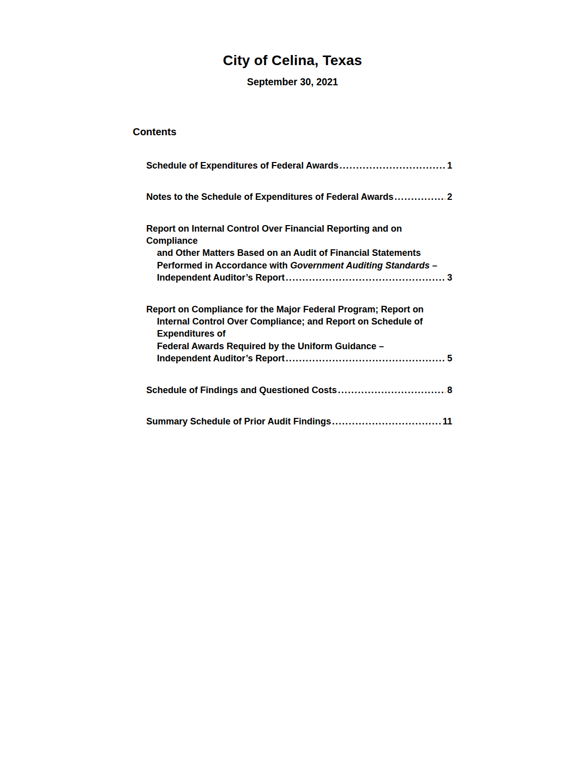City of Celina, Texas
September 30, 2021
Contents
Schedule of Expenditures of Federal Awards ..................................................................................................................................... 1
Notes to the Schedule of Expenditures of Federal Awards ..................................................................................................................................... 2
Report on Internal Control Over Financial Reporting and on Compliance and Other Matters Based on an Audit of Financial Statements Performed in Accordance with Government Auditing Standards – Independent Auditor’s Report ..................................................................................................................................... 3
Report on Compliance for the Major Federal Program; Report on Internal Control Over Compliance; and Report on Schedule of Expenditures of Federal Awards Required by the Uniform Guidance – Independent Auditor’s Report ..................................................................................................................................... 5
Schedule of Findings and Questioned Costs ..................................................................................................................................... 8
Summary Schedule of Prior Audit Findings ..................................................................................................................................... 11